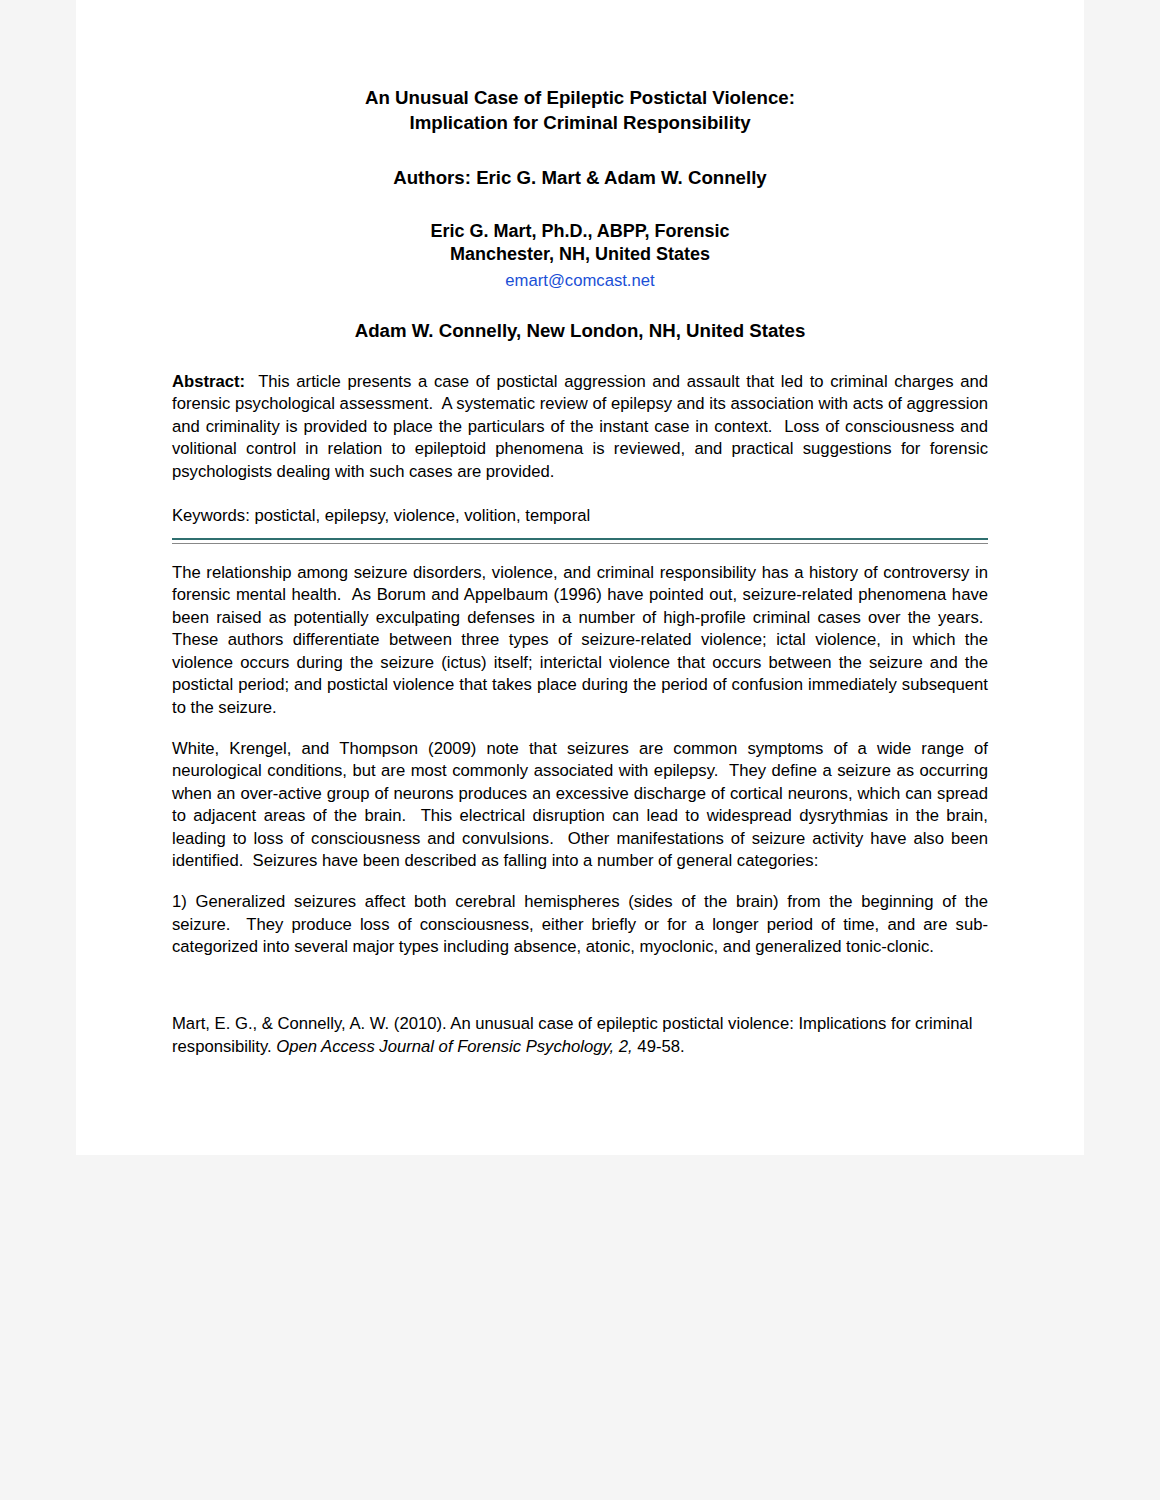An Unusual Case of Epileptic Postictal Violence:
Implication for Criminal Responsibility
Authors: Eric G. Mart & Adam W. Connelly
Eric G. Mart, Ph.D., ABPP, Forensic
Manchester, NH, United States
emart@comcast.net
Adam W. Connelly, New London, NH, United States
Abstract: This article presents a case of postictal aggression and assault that led to criminal charges and forensic psychological assessment. A systematic review of epilepsy and its association with acts of aggression and criminality is provided to place the particulars of the instant case in context. Loss of consciousness and volitional control in relation to epileptoid phenomena is reviewed, and practical suggestions for forensic psychologists dealing with such cases are provided.
Keywords: postictal, epilepsy, violence, volition, temporal
The relationship among seizure disorders, violence, and criminal responsibility has a history of controversy in forensic mental health. As Borum and Appelbaum (1996) have pointed out, seizure-related phenomena have been raised as potentially exculpating defenses in a number of high-profile criminal cases over the years. These authors differentiate between three types of seizure-related violence; ictal violence, in which the violence occurs during the seizure (ictus) itself; interictal violence that occurs between the seizure and the postictal period; and postictal violence that takes place during the period of confusion immediately subsequent to the seizure.
White, Krengel, and Thompson (2009) note that seizures are common symptoms of a wide range of neurological conditions, but are most commonly associated with epilepsy. They define a seizure as occurring when an over-active group of neurons produces an excessive discharge of cortical neurons, which can spread to adjacent areas of the brain. This electrical disruption can lead to widespread dysrythmias in the brain, leading to loss of consciousness and convulsions. Other manifestations of seizure activity have also been identified. Seizures have been described as falling into a number of general categories:
1) Generalized seizures affect both cerebral hemispheres (sides of the brain) from the beginning of the seizure. They produce loss of consciousness, either briefly or for a longer period of time, and are sub-categorized into several major types including absence, atonic, myoclonic, and generalized tonic-clonic.
Mart, E. G., & Connelly, A. W. (2010). An unusual case of epileptic postictal violence: Implications for criminal responsibility. Open Access Journal of Forensic Psychology, 2, 49-58.